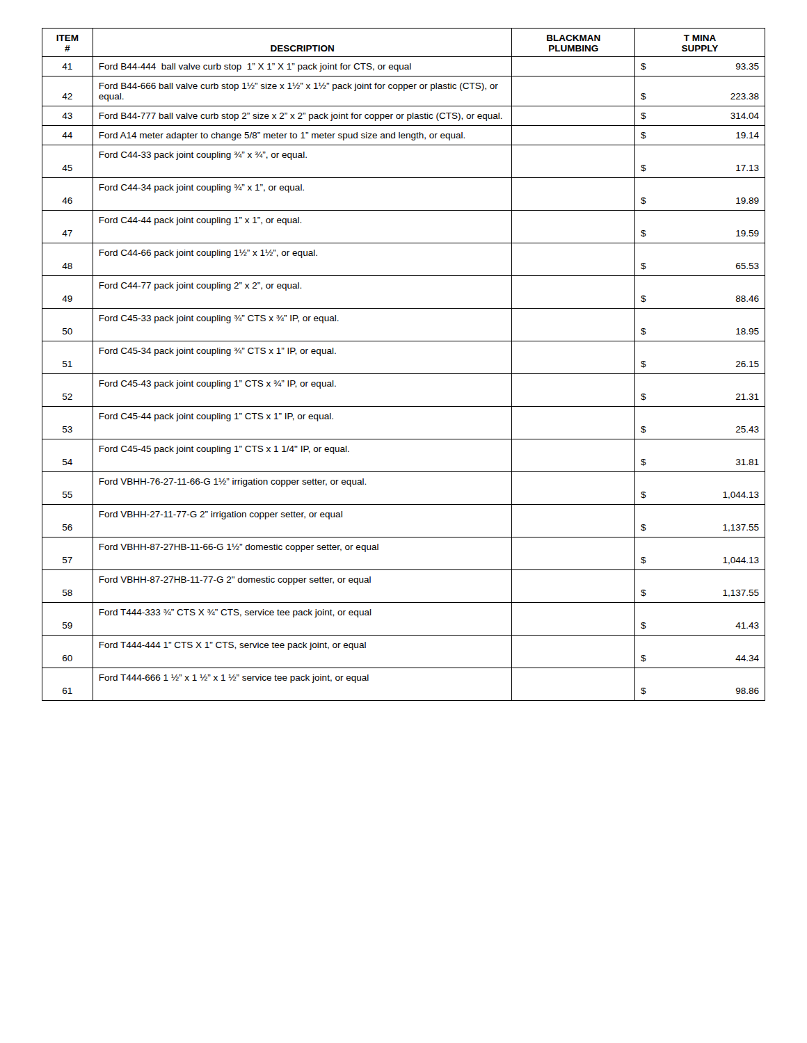| ITEM # | DESCRIPTION | BLACKMAN PLUMBING | T MINA SUPPLY |
| --- | --- | --- | --- |
| 41 | Ford B44-444 ball valve curb stop 1” X 1” X 1” pack joint for CTS, or equal | | $ 93.35 |
| 42 | Ford B44-666 ball valve curb stop 1½” size x 1½” x 1½” pack joint for copper or plastic (CTS), or equal. | | $ 223.38 |
| 43 | Ford B44-777 ball valve curb stop 2” size x 2” x 2” pack joint for copper or plastic (CTS), or equal. | | $ 314.04 |
| 44 | Ford A14 meter adapter to change 5/8” meter to 1” meter spud size and length, or equal. | | $ 19.14 |
| 45 | Ford C44-33 pack joint coupling ¾” x ¾”, or equal. | | $ 17.13 |
| 46 | Ford C44-34 pack joint coupling ¾” x 1”, or equal. | | $ 19.89 |
| 47 | Ford C44-44 pack joint coupling 1” x 1”, or equal. | | $ 19.59 |
| 48 | Ford C44-66 pack joint coupling 1½” x 1½”, or equal. | | $ 65.53 |
| 49 | Ford C44-77 pack joint coupling 2” x 2”, or equal. | | $ 88.46 |
| 50 | Ford C45-33 pack joint coupling ¾” CTS x ¾” IP, or equal. | | $ 18.95 |
| 51 | Ford C45-34 pack joint coupling ¾” CTS x 1” IP, or equal. | | $ 26.15 |
| 52 | Ford C45-43 pack joint coupling 1” CTS x ¾” IP, or equal. | | $ 21.31 |
| 53 | Ford C45-44 pack joint coupling 1” CTS x 1” IP, or equal. | | $ 25.43 |
| 54 | Ford C45-45 pack joint coupling 1” CTS x 1 1/4" IP, or equal. | | $ 31.81 |
| 55 | Ford VBHH-76-27-11-66-G 1½” irrigation copper setter, or equal. | | $ 1,044.13 |
| 56 | Ford VBHH-27-11-77-G 2” irrigation copper setter, or equal | | $ 1,137.55 |
| 57 | Ford VBHH-87-27HB-11-66-G 1½” domestic copper setter, or equal | | $ 1,044.13 |
| 58 | Ford VBHH-87-27HB-11-77-G 2" domestic copper setter, or equal | | $ 1,137.55 |
| 59 | Ford T444-333 ¾” CTS X ¾” CTS, service tee pack joint, or equal | | $ 41.43 |
| 60 | Ford T444-444 1” CTS X 1” CTS, service tee pack joint, or equal | | $ 44.34 |
| 61 | Ford T444-666 1 ½” x 1 ½” x 1 ½” service tee pack joint, or equal | | $ 98.86 |